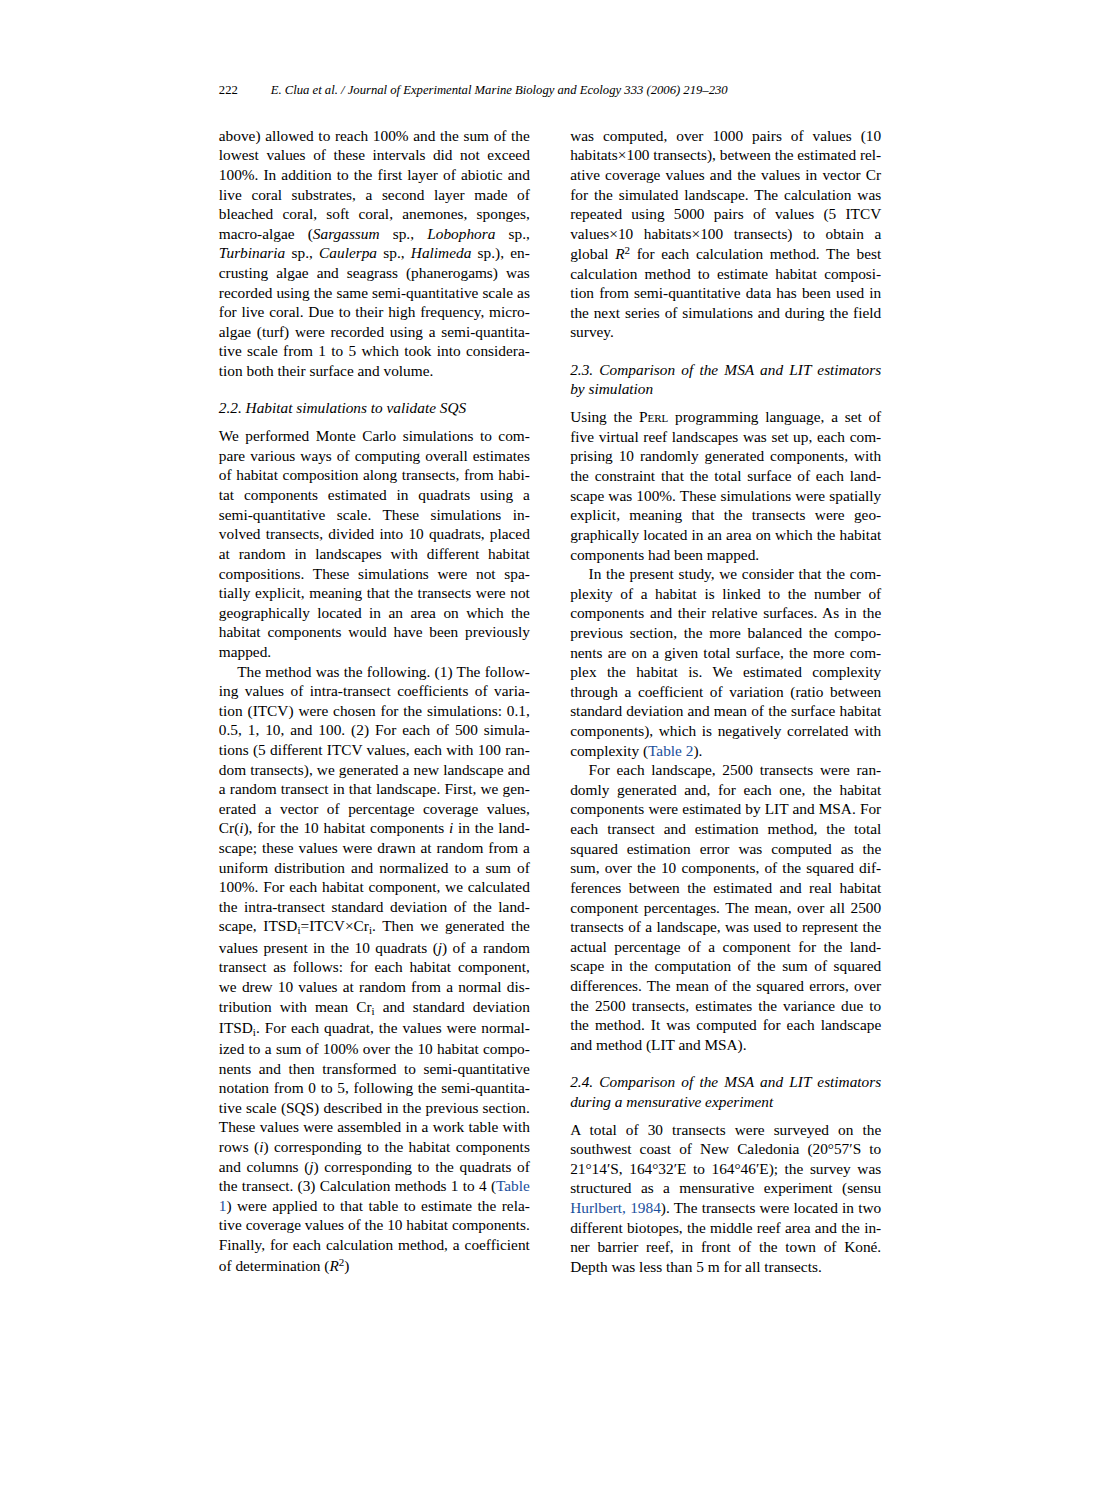222 E. Clua et al. / Journal of Experimental Marine Biology and Ecology 333 (2006) 219–230
above) allowed to reach 100% and the sum of the lowest values of these intervals did not exceed 100%. In addition to the first layer of abiotic and live coral substrates, a second layer made of bleached coral, soft coral, anemones, sponges, macro-algae (Sargassum sp., Lobophora sp., Turbinaria sp., Caulerpa sp., Halimeda sp.), encrusting algae and seagrass (phanerogams) was recorded using the same semi-quantitative scale as for live coral. Due to their high frequency, micro-algae (turf) were recorded using a semi-quantitative scale from 1 to 5 which took into consideration both their surface and volume.
2.2. Habitat simulations to validate SQS
We performed Monte Carlo simulations to compare various ways of computing overall estimates of habitat composition along transects, from habitat components estimated in quadrats using a semi-quantitative scale. These simulations involved transects, divided into 10 quadrats, placed at random in landscapes with different habitat compositions. These simulations were not spatially explicit, meaning that the transects were not geographically located in an area on which the habitat components would have been previously mapped.
The method was the following. (1) The following values of intra-transect coefficients of variation (ITCV) were chosen for the simulations: 0.1, 0.5, 1, 10, and 100. (2) For each of 500 simulations (5 different ITCV values, each with 100 random transects), we generated a new landscape and a random transect in that landscape. First, we generated a vector of percentage coverage values, Cr(i), for the 10 habitat components i in the landscape; these values were drawn at random from a uniform distribution and normalized to a sum of 100%. For each habitat component, we calculated the intra-transect standard deviation of the landscape, ITSDi=ITCV×Cri. Then we generated the values present in the 10 quadrats (j) of a random transect as follows: for each habitat component, we drew 10 values at random from a normal distribution with mean Cri and standard deviation ITSDi. For each quadrat, the values were normalized to a sum of 100% over the 10 habitat components and then transformed to semi-quantitative notation from 0 to 5, following the semi-quantitative scale (SQS) described in the previous section. These values were assembled in a work table with rows (i) corresponding to the habitat components and columns (j) corresponding to the quadrats of the transect. (3) Calculation methods 1 to 4 (Table 1) were applied to that table to estimate the relative coverage values of the 10 habitat components. Finally, for each calculation method, a coefficient of determination (R2)
was computed, over 1000 pairs of values (10 habitats×100 transects), between the estimated relative coverage values and the values in vector Cr for the simulated landscape. The calculation was repeated using 5000 pairs of values (5 ITCV values×10 habitats×100 transects) to obtain a global R2 for each calculation method. The best calculation method to estimate habitat composition from semi-quantitative data has been used in the next series of simulations and during the field survey.
2.3. Comparison of the MSA and LIT estimators by simulation
Using the Perl programming language, a set of five virtual reef landscapes was set up, each comprising 10 randomly generated components, with the constraint that the total surface of each landscape was 100%. These simulations were spatially explicit, meaning that the transects were geographically located in an area on which the habitat components had been mapped.
In the present study, we consider that the complexity of a habitat is linked to the number of components and their relative surfaces. As in the previous section, the more balanced the components are on a given total surface, the more complex the habitat is. We estimated complexity through a coefficient of variation (ratio between standard deviation and mean of the surface habitat components), which is negatively correlated with complexity (Table 2).
For each landscape, 2500 transects were randomly generated and, for each one, the habitat components were estimated by LIT and MSA. For each transect and estimation method, the total squared estimation error was computed as the sum, over the 10 components, of the squared differences between the estimated and real habitat component percentages. The mean, over all 2500 transects of a landscape, was used to represent the actual percentage of a component for the landscape in the computation of the sum of squared differences. The mean of the squared errors, over the 2500 transects, estimates the variance due to the method. It was computed for each landscape and method (LIT and MSA).
2.4. Comparison of the MSA and LIT estimators during a mensurative experiment
A total of 30 transects were surveyed on the southwest coast of New Caledonia (20°57′S to 21°14′S, 164°32′E to 164°46′E); the survey was structured as a mensurative experiment (sensu Hurlbert, 1984). The transects were located in two different biotopes, the middle reef area and the inner barrier reef, in front of the town of Koné. Depth was less than 5 m for all transects.